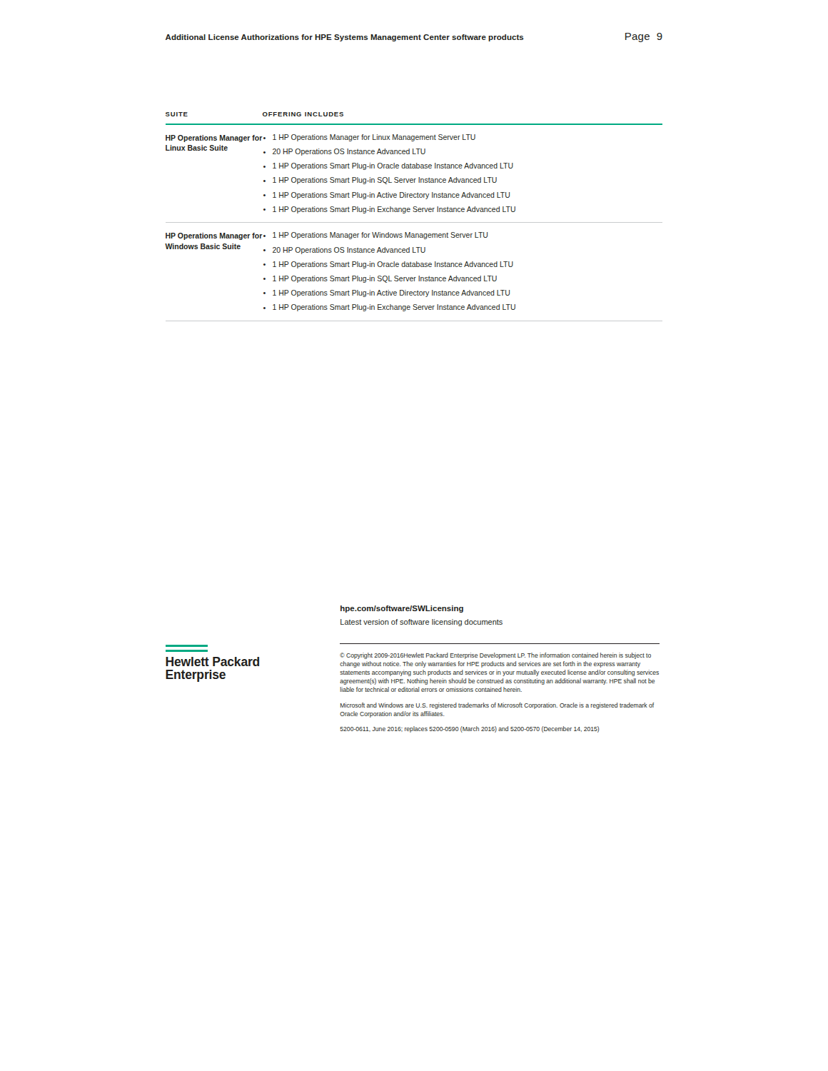Additional License Authorizations for HPE Systems Management Center software products
Page 9
| SUITE | OFFERING INCLUDES |
| --- | --- |
| HP Operations Manager for Linux Basic Suite | 1 HP Operations Manager for Linux Management Server LTU 20 HP Operations OS Instance Advanced LTU 1 HP Operations Smart Plug-in Oracle database Instance Advanced LTU 1 HP Operations Smart Plug-in SQL Server Instance Advanced LTU 1 HP Operations Smart Plug-in Active Directory Instance Advanced LTU 1 HP Operations Smart Plug-in Exchange Server Instance Advanced LTU |
| HP Operations Manager for Windows Basic Suite | 1 HP Operations Manager for Windows Management Server LTU 20 HP Operations OS Instance Advanced LTU 1 HP Operations Smart Plug-in Oracle database Instance Advanced LTU 1 HP Operations Smart Plug-in SQL Server Instance Advanced LTU 1 HP Operations Smart Plug-in Active Directory Instance Advanced LTU 1 HP Operations Smart Plug-in Exchange Server Instance Advanced LTU |
Hewlett Packard
Enterprise
hpe.com/software/SWLicensing
Latest version of software licensing documents
© Copyright 2009-2016Hewlett Packard Enterprise Development LP. The information contained herein is subject to change without notice. The only warranties for HPE products and services are set forth in the express warranty statements accompanying such products and services or in your mutually executed license and/or consulting services agreement(s) with HPE. Nothing herein should be construed as constituting an additional warranty. HPE shall not be liable for technical or editorial errors or omissions contained herein.
Microsoft and Windows are U.S. registered trademarks of Microsoft Corporation. Oracle is a registered trademark of Oracle Corporation and/or its affiliates.
5200-0611, June 2016; replaces 5200-0590 (March 2016) and 5200-0570 (December 14, 2015)